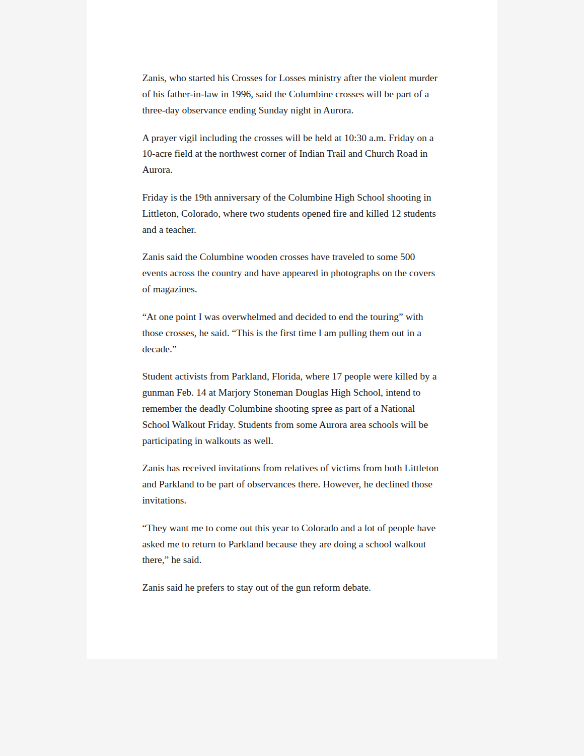Zanis, who started his Crosses for Losses ministry after the violent murder of his father-in-law in 1996, said the Columbine crosses will be part of a three-day observance ending Sunday night in Aurora.
A prayer vigil including the crosses will be held at 10:30 a.m. Friday on a 10-acre field at the northwest corner of Indian Trail and Church Road in Aurora.
Friday is the 19th anniversary of the Columbine High School shooting in Littleton, Colorado, where two students opened fire and killed 12 students and a teacher.
Zanis said the Columbine wooden crosses have traveled to some 500 events across the country and have appeared in photographs on the covers of magazines.
“At one point I was overwhelmed and decided to end the touring” with those crosses, he said. “This is the first time I am pulling them out in a decade.”
Student activists from Parkland, Florida, where 17 people were killed by a gunman Feb. 14 at Marjory Stoneman Douglas High School, intend to remember the deadly Columbine shooting spree as part of a National School Walkout Friday. Students from some Aurora area schools will be participating in walkouts as well.
Zanis has received invitations from relatives of victims from both Littleton and Parkland to be part of observances there. However, he declined those invitations.
“They want me to come out this year to Colorado and a lot of people have asked me to return to Parkland because they are doing a school walkout there,” he said.
Zanis said he prefers to stay out of the gun reform debate.